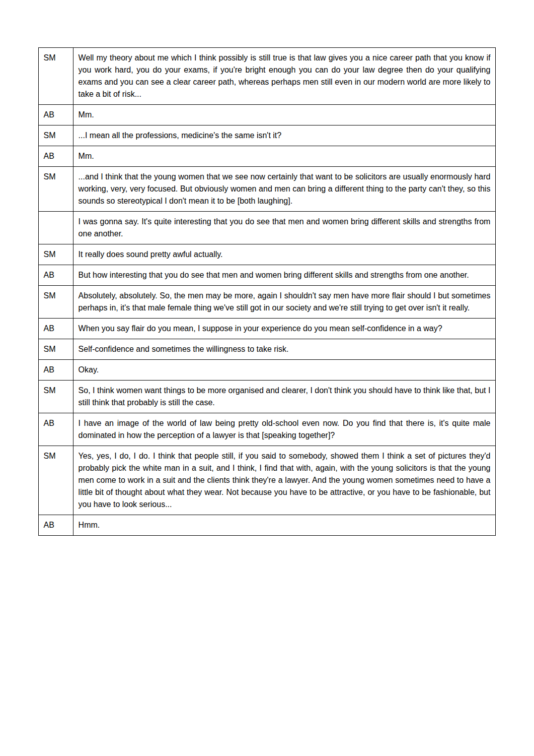| SM | Well my theory about me which I think possibly is still true is that law gives you a nice career path that you know if you work hard, you do your exams, if you're bright enough you can do your law degree then do your qualifying exams and you can see a clear career path, whereas perhaps men still even in our modern world are more likely to take a bit of risk... |
| AB | Mm. |
| SM | ...I mean all the professions, medicine's the same isn't it? |
| AB | Mm. |
| SM | ...and I think that the young women that we see now certainly that want to be solicitors are usually enormously hard working, very, very focused. But obviously women and men can bring a different thing to the party can't they, so this sounds so stereotypical I don't mean it to be [both laughing]. |
| | I was gonna say. It's quite interesting that you do see that men and women bring different skills and strengths from one another. |
| SM | It really does sound pretty awful actually. |
| AB | But how interesting that you do see that men and women bring different skills and strengths from one another. |
| SM | Absolutely, absolutely. So, the men may be more, again I shouldn't say men have more flair should I but sometimes perhaps in, it's that male female thing we've still got in our society and we're still trying to get over isn't it really. |
| AB | When you say flair do you mean, I suppose in your experience do you mean self-confidence in a way? |
| SM | Self-confidence and sometimes the willingness to take risk. |
| AB | Okay. |
| SM | So, I think women want things to be more organised and clearer, I don't think you should have to think like that, but I still think that probably is still the case. |
| AB | I have an image of the world of law being pretty old-school even now. Do you find that there is, it's quite male dominated in how the perception of a lawyer is that [speaking together]? |
| SM | Yes, yes, I do, I do. I think that people still, if you said to somebody, showed them I think a set of pictures they'd probably pick the white man in a suit, and I think, I find that with, again, with the young solicitors is that the young men come to work in a suit and the clients think they're a lawyer. And the young women sometimes need to have a little bit of thought about what they wear. Not because you have to be attractive, or you have to be fashionable, but you have to look serious... |
| AB | Hmm. |